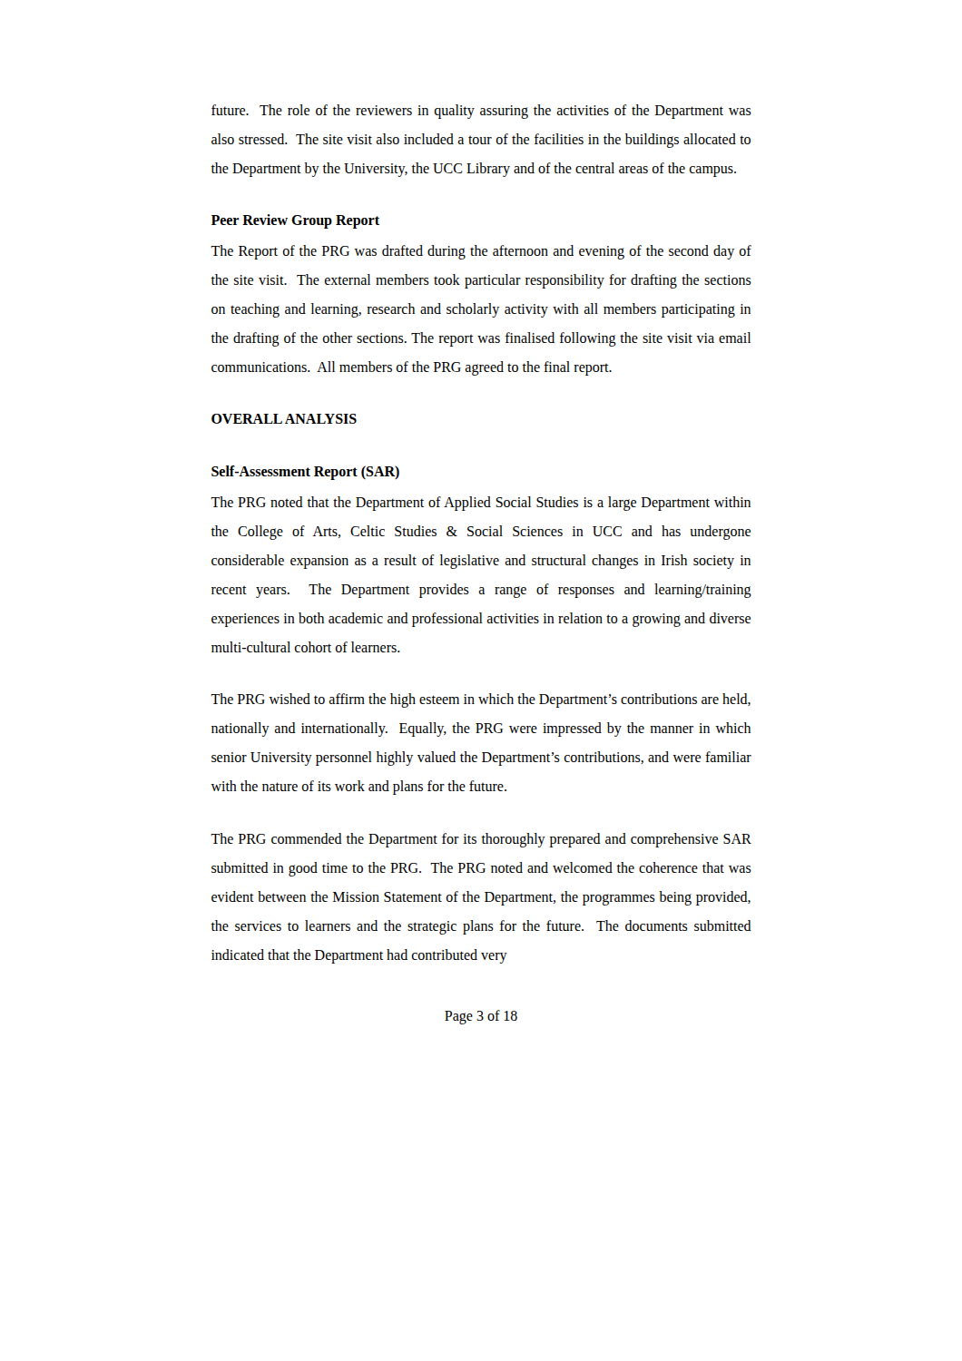future. The role of the reviewers in quality assuring the activities of the Department was also stressed. The site visit also included a tour of the facilities in the buildings allocated to the Department by the University, the UCC Library and of the central areas of the campus.
Peer Review Group Report
The Report of the PRG was drafted during the afternoon and evening of the second day of the site visit. The external members took particular responsibility for drafting the sections on teaching and learning, research and scholarly activity with all members participating in the drafting of the other sections. The report was finalised following the site visit via email communications. All members of the PRG agreed to the final report.
OVERALL ANALYSIS
Self-Assessment Report (SAR)
The PRG noted that the Department of Applied Social Studies is a large Department within the College of Arts, Celtic Studies & Social Sciences in UCC and has undergone considerable expansion as a result of legislative and structural changes in Irish society in recent years. The Department provides a range of responses and learning/training experiences in both academic and professional activities in relation to a growing and diverse multi-cultural cohort of learners.
The PRG wished to affirm the high esteem in which the Department’s contributions are held, nationally and internationally. Equally, the PRG were impressed by the manner in which senior University personnel highly valued the Department’s contributions, and were familiar with the nature of its work and plans for the future.
The PRG commended the Department for its thoroughly prepared and comprehensive SAR submitted in good time to the PRG. The PRG noted and welcomed the coherence that was evident between the Mission Statement of the Department, the programmes being provided, the services to learners and the strategic plans for the future. The documents submitted indicated that the Department had contributed very
Page 3 of 18